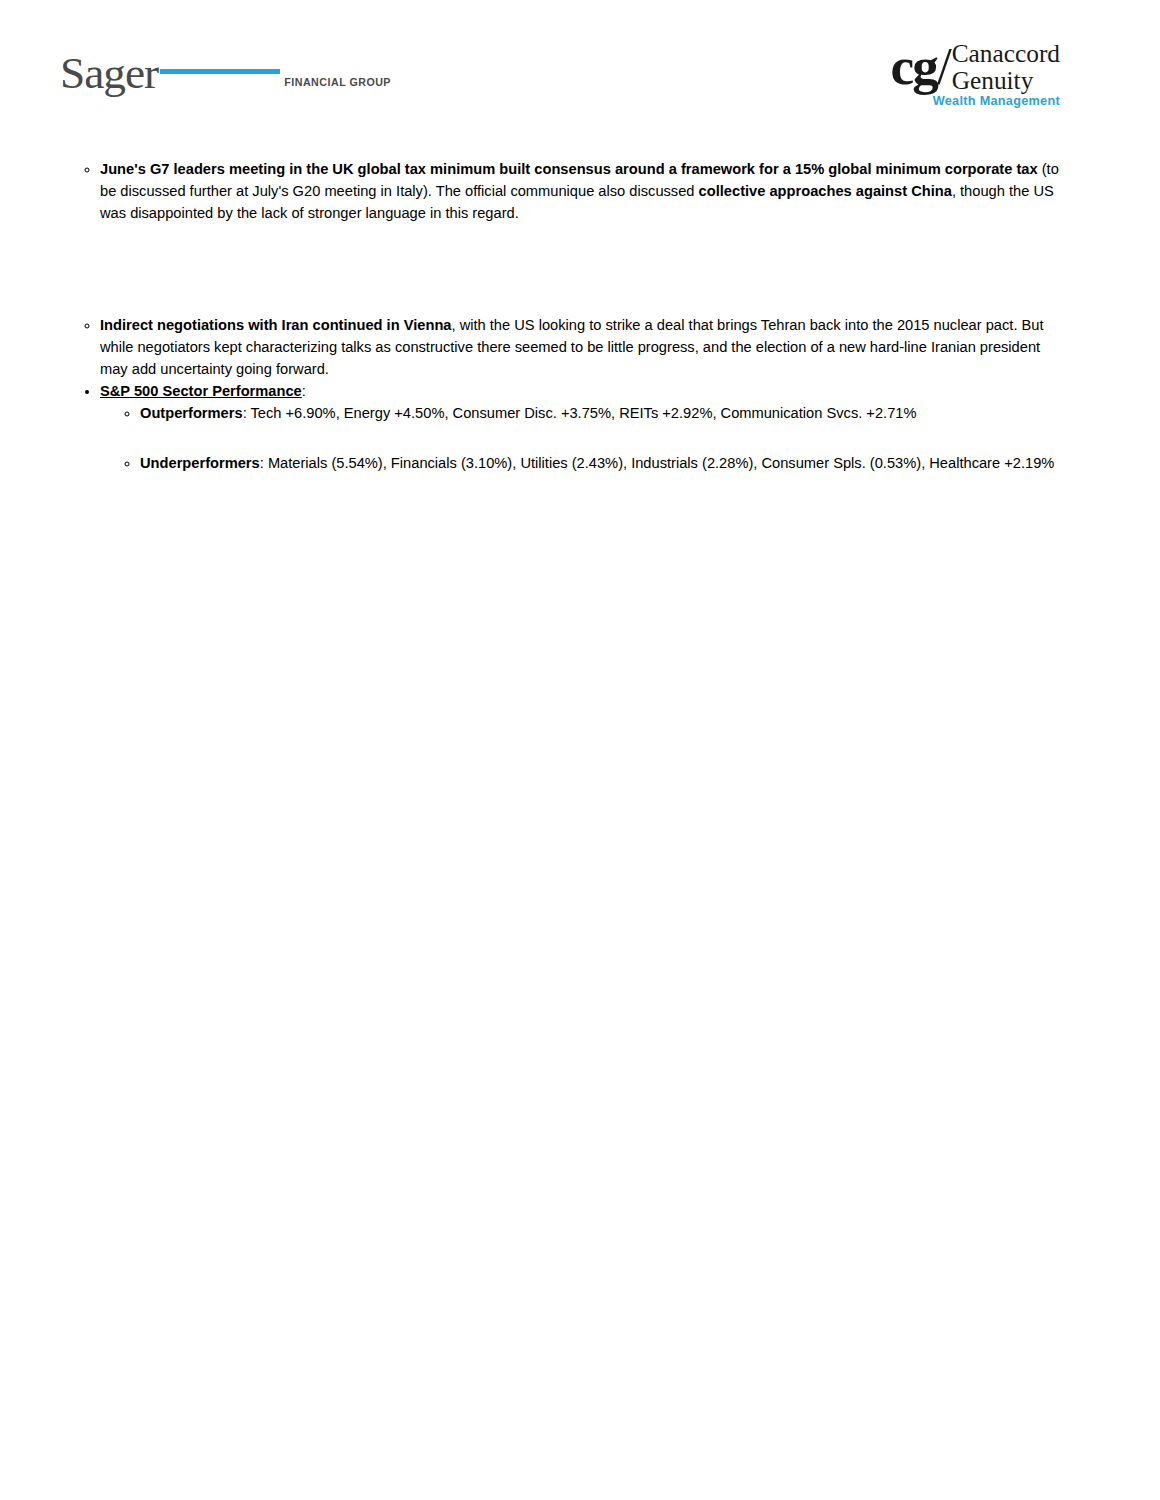Sager FINANCIAL GROUP
cg/Canaccord
Genuity
Wealth Management
June's G7 leaders meeting in the UK global tax minimum built consensus around a framework for a 15% global minimum corporate tax (to be discussed further at July's G20 meeting in Italy). The official communique also discussed collective approaches against China, though the US was disappointed by the lack of stronger language in this regard.
Indirect negotiations with Iran continued in Vienna, with the US looking to strike a deal that brings Tehran back into the 2015 nuclear pact. But while negotiators kept characterizing talks as constructive there seemed to be little progress, and the election of a new hard-line Iranian president may add uncertainty going forward.
S&P 500 Sector Performance:
Outperformers: Tech +6.90%, Energy +4.50%, Consumer Disc. +3.75%, REITs +2.92%, Communication Svcs. +2.71%
Underperformers: Materials (5.54%), Financials (3.10%), Utilities (2.43%), Industrials (2.28%), Consumer Spls. (0.53%), Healthcare +2.19%